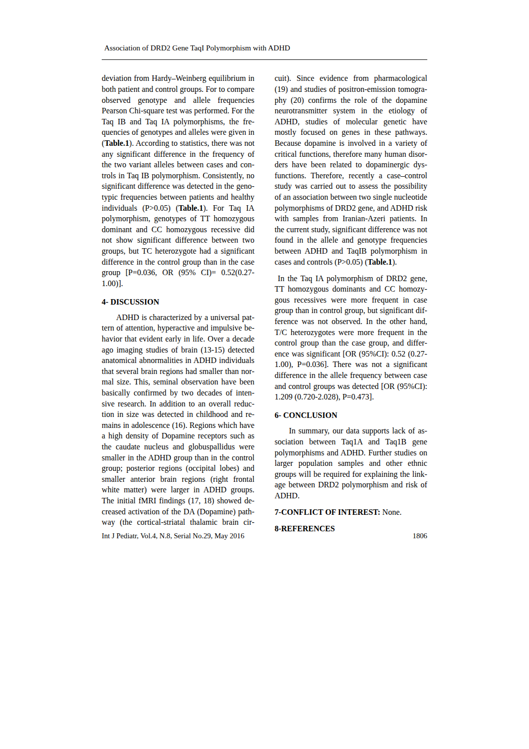Association of DRD2 Gene TaqI Polymorphism with ADHD
deviation from Hardy–Weinberg equilibrium in both patient and control groups. For to compare observed genotype and allele frequencies Pearson Chi-square test was performed. For the Taq IB and Taq IA polymorphisms, the frequencies of genotypes and alleles were given in (Table.1). According to statistics, there was not any significant difference in the frequency of the two variant alleles between cases and controls in Taq IB polymorphism. Consistently, no significant difference was detected in the genotypic frequencies between patients and healthy individuals (P>0.05) (Table.1). For Taq IA polymorphism, genotypes of TT homozygous dominant and CC homozygous recessive did not show significant difference between two groups, but TC heterozygote had a significant difference in the control group than in the case group [P=0.036, OR (95% CI)= 0.52(0.27-1.00)].
4- DISCUSSION
ADHD is characterized by a universal pattern of attention, hyperactive and impulsive behavior that evident early in life. Over a decade ago imaging studies of brain (13-15) detected anatomical abnormalities in ADHD individuals that several brain regions had smaller than normal size. This, seminal observation have been basically confirmed by two decades of intensive research. In addition to an overall reduction in size was detected in childhood and remains in adolescence (16). Regions which have a high density of Dopamine receptors such as the caudate nucleus and globuspallidus were smaller in the ADHD group than in the control group; posterior regions (occipital lobes) and smaller anterior brain regions (right frontal white matter) were larger in ADHD groups. The initial fMRI findings (17, 18) showed decreased activation of the DA (Dopamine) pathway (the cortical-striatal thalamic brain circuit). Since evidence from pharmacological (19) and studies of positron-emission tomography (20) confirms the role of the dopamine neurotransmitter system in the etiology of ADHD, studies of molecular genetic have mostly focused on genes in these pathways. Because dopamine is involved in a variety of critical functions, therefore many human disorders have been related to dopaminergic dysfunctions. Therefore, recently a case–control study was carried out to assess the possibility of an association between two single nucleotide polymorphisms of DRD2 gene, and ADHD risk with samples from Iranian-Azeri patients. In the current study, significant difference was not found in the allele and genotype frequencies between ADHD and TaqIB polymorphism in cases and controls (P>0.05) (Table.1).
In the Taq IA polymorphism of DRD2 gene, TT homozygous dominants and CC homozygous recessives were more frequent in case group than in control group, but significant difference was not observed. In the other hand, T/C heterozygotes were more frequent in the control group than the case group, and difference was significant [OR (95%CI): 0.52 (0.27-1.00), P=0.036]. There was not a significant difference in the allele frequency between case and control groups was detected [OR (95%CI): 1.209 (0.720-2.028), P=0.473].
6- CONCLUSION
In summary, our data supports lack of association between Taq1A and Taq1B gene polymorphisms and ADHD. Further studies on larger population samples and other ethnic groups will be required for explaining the linkage between DRD2 polymorphism and risk of ADHD.
7-CONFLICT OF INTEREST: None.
8-REFERENCES
Int J Pediatr, Vol.4, N.8, Serial No.29, May 2016 1806